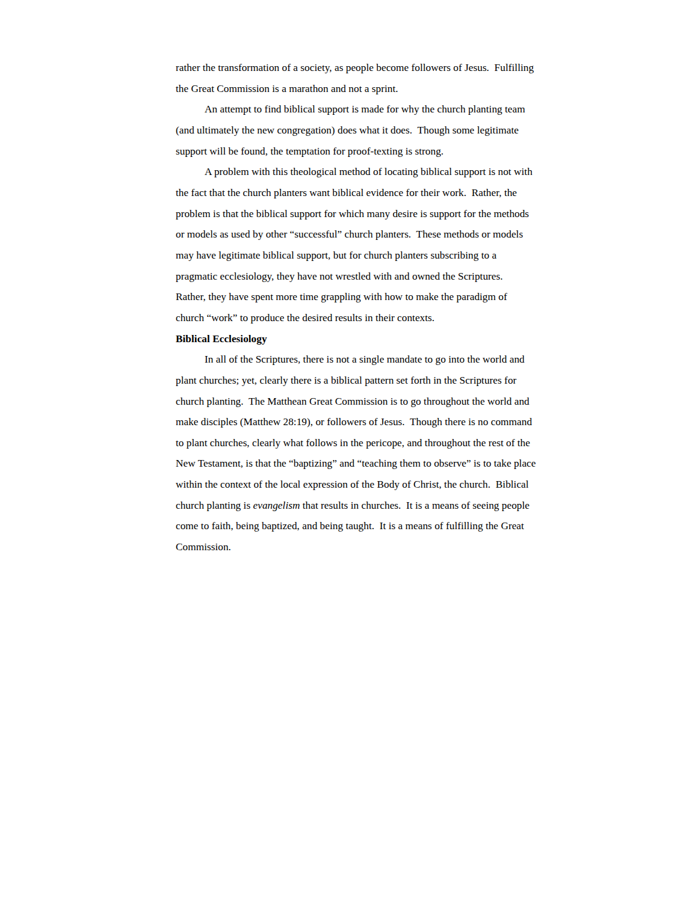rather the transformation of a society, as people become followers of Jesus. Fulfilling the Great Commission is a marathon and not a sprint.
An attempt to find biblical support is made for why the church planting team (and ultimately the new congregation) does what it does. Though some legitimate support will be found, the temptation for proof-texting is strong.
A problem with this theological method of locating biblical support is not with the fact that the church planters want biblical evidence for their work. Rather, the problem is that the biblical support for which many desire is support for the methods or models as used by other “successful” church planters. These methods or models may have legitimate biblical support, but for church planters subscribing to a pragmatic ecclesiology, they have not wrestled with and owned the Scriptures. Rather, they have spent more time grappling with how to make the paradigm of church “work” to produce the desired results in their contexts.
Biblical Ecclesiology
In all of the Scriptures, there is not a single mandate to go into the world and plant churches; yet, clearly there is a biblical pattern set forth in the Scriptures for church planting. The Matthean Great Commission is to go throughout the world and make disciples (Matthew 28:19), or followers of Jesus. Though there is no command to plant churches, clearly what follows in the pericope, and throughout the rest of the New Testament, is that the “baptizing” and “teaching them to observe” is to take place within the context of the local expression of the Body of Christ, the church. Biblical church planting is evangelism that results in churches. It is a means of seeing people come to faith, being baptized, and being taught. It is a means of fulfilling the Great Commission.